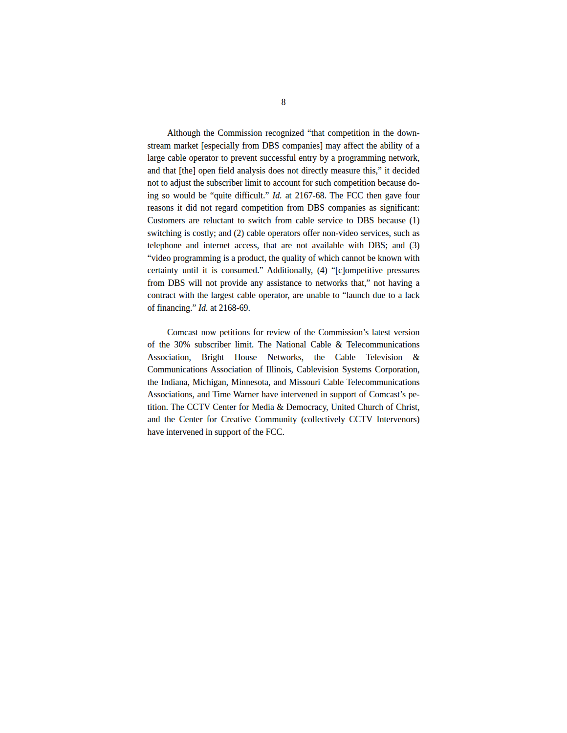8
Although the Commission recognized “that competition in the downstream market [especially from DBS companies] may affect the ability of a large cable operator to prevent successful entry by a programming network, and that [the] open field analysis does not directly measure this,” it decided not to adjust the subscriber limit to account for such competition because doing so would be “quite difficult.” Id. at 2167-68. The FCC then gave four reasons it did not regard competition from DBS companies as significant: Customers are reluctant to switch from cable service to DBS because (1) switching is costly; and (2) cable operators offer non-video services, such as telephone and internet access, that are not available with DBS; and (3) “video programming is a product, the quality of which cannot be known with certainty until it is consumed.” Additionally, (4) “[c]ompetitive pressures from DBS will not provide any assistance to networks that,” not having a contract with the largest cable operator, are unable to “launch due to a lack of financing.” Id. at 2168-69.
Comcast now petitions for review of the Commission’s latest version of the 30% subscriber limit. The National Cable & Telecommunications Association, Bright House Networks, the Cable Television & Communications Association of Illinois, Cablevision Systems Corporation, the Indiana, Michigan, Minnesota, and Missouri Cable Telecommunications Associations, and Time Warner have intervened in support of Comcast’s petition. The CCTV Center for Media & Democracy, United Church of Christ, and the Center for Creative Community (collectively CCTV Intervenors) have intervened in support of the FCC.